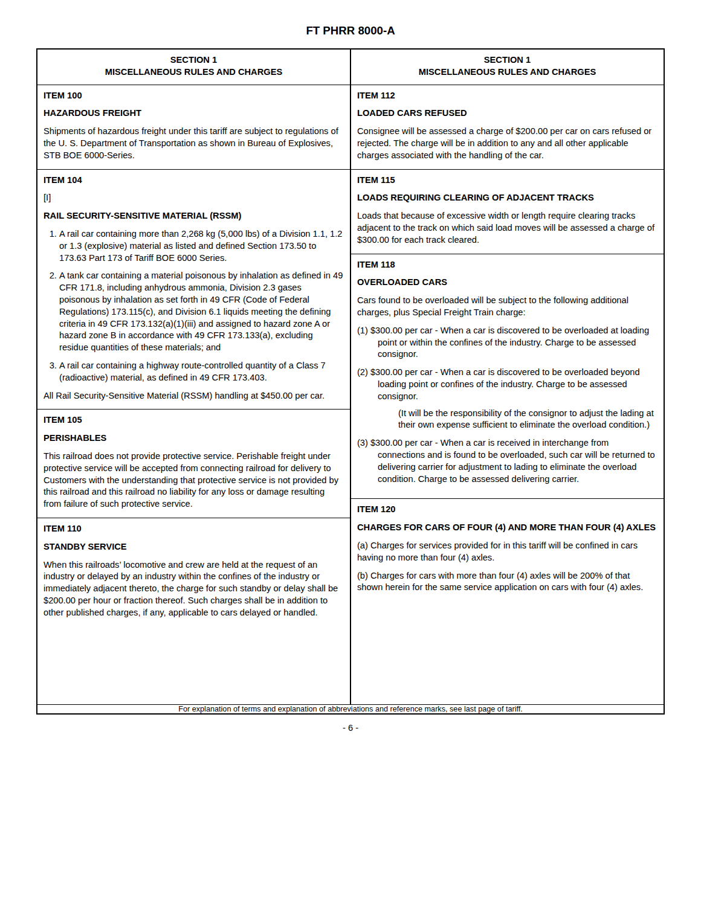FT PHRR 8000-A
| SECTION 1 MISCELLANEOUS RULES AND CHARGES ITEM 100 HAZARDOUS FREIGHT Shipments of hazardous freight under this tariff are subject to regulations of the U. S. Department of Transportation as shown in Bureau of Explosives, STB BOE 6000-Series. ITEM 104 [I] RAIL SECURITY-SENSITIVE MATERIAL (RSSM) A rail car containing more than 2,268 kg (5,000 lbs) of a Division 1.1, 1.2 or 1.3 (explosive) material as listed and defined Section 173.50 to 173.63 Part 173 of Tariff BOE 6000 Series. A tank car containing a material poisonous by inhalation as defined in 49 CFR 171.8, including anhydrous ammonia, Division 2.3 gases poisonous by inhalation as set forth in 49 CFR (Code of Federal Regulations) 173.115(c), and Division 6.1 liquids meeting the defining criteria in 49 CFR 173.132(a)(1)(iii) and assigned to hazard zone A or hazard zone B in accordance with 49 CFR 173.133(a), excluding residue quantities of these materials; and A rail car containing a highway route-controlled quantity of a Class 7 (radioactive) material, as defined in 49 CFR 173.403. All Rail Security-Sensitive Material (RSSM) handling at $450.00 per car. ITEM 105 PERISHABLES This railroad does not provide protective service. Perishable freight under protective service will be accepted from connecting railroad for delivery to Customers with the understanding that protective service is not provided by this railroad and this railroad no liability for any loss or damage resulting from failure of such protective service. ITEM 110 STANDBY SERVICE When this railroads’ locomotive and crew are held at the request of an industry or delayed by an industry within the confines of the industry or immediately adjacent thereto, the charge for such standby or delay shall be $200.00 per hour or fraction thereof. Such charges shall be in addition to other published charges, if any, applicable to cars delayed or handled. | | SECTION 1 MISCELLANEOUS RULES AND CHARGES ITEM 112 LOADED CARS REFUSED Consignee will be assessed a charge of $200.00 per car on cars refused or rejected. The charge will be in addition to any and all other applicable charges associated with the handling of the car. ITEM 115 LOADS REQUIRING CLEARING OF ADJACENT TRACKS Loads that because of excessive width or length require clearing tracks adjacent to the track on which said load moves will be assessed a charge of $300.00 for each track cleared. ITEM 118 OVERLOADED CARS Cars found to be overloaded will be subject to the following additional charges, plus Special Freight Train charge: (1) $300.00 per car - When a car is discovered to be overloaded at loading point or within the confines of the industry. Charge to be assessed consignor. (2) $300.00 per car - When a car is discovered to be overloaded beyond loading point or confines of the industry. Charge to be assessed consignor. (It will be the responsibility of the consignor to adjust the lading at their own expense sufficient to eliminate the overload condition.) (3) $300.00 per car - When a car is received in interchange from connections and is found to be overloaded, such car will be returned to delivering carrier for adjustment to lading to eliminate the overload condition. Charge to be assessed delivering carrier. ITEM 120 CHARGES FOR CARS OF FOUR (4) AND MORE THAN FOUR (4) AXLES (a) Charges for services provided for in this tariff will be confined in cars having no more than four (4) axles. (b) Charges for cars with more than four (4) axles will be 200% of that shown herein for the same service application on cars with four (4) axles. |
| For explanation of terms and explanation of abbreviations and reference marks, see last page of tariff. |
- 6 -